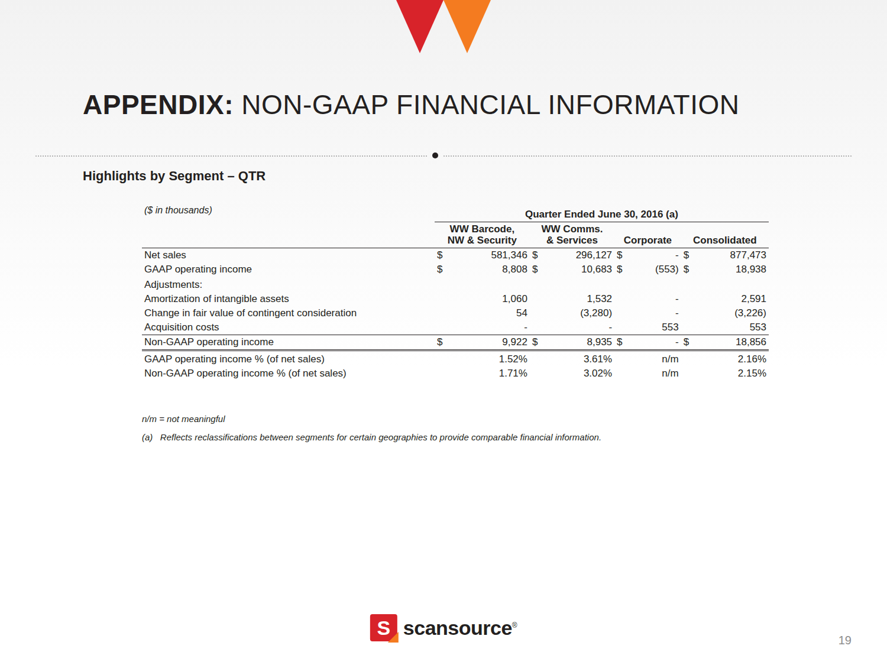APPENDIX: NON-GAAP FINANCIAL INFORMATION
Highlights by Segment – QTR
| ($ in thousands) | Quarter Ended June 30, 2016 (a) |
| | WW Barcode, NW & Security | WW Comms. & Services | Corporate | Consolidated |
| Net sales | $ | 581,346 | $ | 296,127 | $ | - | $ | 877,473 |
| GAAP operating income | $ | 8,808 | $ | 10,683 | $ | (553) | $ | 18,938 |
| Adjustments: | |
| Amortization of intangible assets | | 1,060 | | 1,532 | | - | | 2,591 |
| Change in fair value of contingent consideration | | 54 | | (3,280) | | - | | (3,226) |
| Acquisition costs | | - | | - | | 553 | | 553 |
| Non-GAAP operating income | $ | 9,922 | $ | 8,935 | $ | - | $ | 18,856 |
| GAAP operating income % (of net sales) | | 1.52% | | 3.61% | | n/m | | 2.16% |
| Non-GAAP operating income % (of net sales) | | 1.71% | | 3.02% | | n/m | | 2.15% |
n/m = not meaningful
(a) Reflects reclassifications between segments for certain geographies to provide comparable financial information.
S
scansource®
19